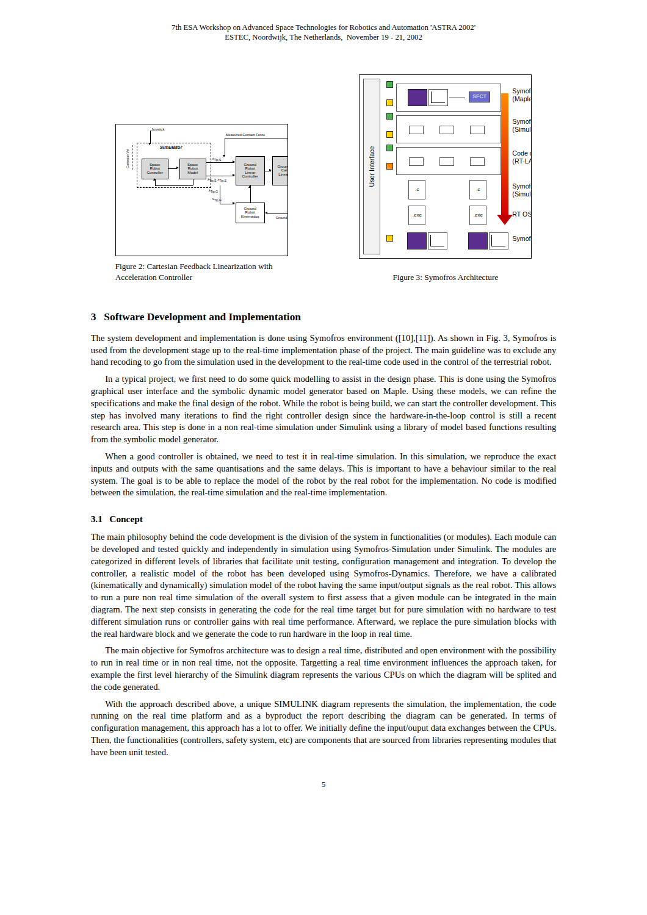7th ESA Workshop on Advanced Space Technologies for Robotics and Automation 'ASTRA 2002'
ESTEC, Noordwijk, The Netherlands, November 19 - 21, 2002
Joystick
Cartesian Vel
Simulator
Space
Robot
Controller
Space
Robot
Model
Ground
Robot
Linear
Controller
Ground Robot
Cartesian
Linearization
Ground
Robot
Ground
Robot
Kinematics
Ground Robot
Tip Acceleration
Measured Contact Force
Ground Robot Joint Angles
and Rates
ẋTip,S
ẋTip,S xTip,S
ẋTip,G
xTip,G
Figure 2: Cartesian Feedback Linearization with Acceleration Controller
User Interface
SFCT
Symofros Dynamics
(Maple)
Symofros Simulation
(Simulink/Stateflow)
Code distribution
(RT-LAB)
.c
.c
Symofros Real-Time
(Simulink/RTW)
.exe
.exe
RT OS (e.g. QNX)
Symofros RT Control
Figure 3: Symofros Architecture
3 Software Development and Implementation
The system development and implementation is done using Symofros environment ([10],[11]). As shown in Fig. 3, Symofros is used from the development stage up to the real-time implementation phase of the project. The main guideline was to exclude any hand recoding to go from the simulation used in the development to the real-time code used in the control of the terrestrial robot.
In a typical project, we first need to do some quick modelling to assist in the design phase. This is done using the Symofros graphical user interface and the symbolic dynamic model generator based on Maple. Using these models, we can refine the specifications and make the final design of the robot. While the robot is being build, we can start the controller development. This step has involved many iterations to find the right controller design since the hardware-in-the-loop control is still a recent research area. This step is done in a non real-time simulation under Simulink using a library of model based functions resulting from the symbolic model generator.
When a good controller is obtained, we need to test it in real-time simulation. In this simulation, we reproduce the exact inputs and outputs with the same quantisations and the same delays. This is important to have a behaviour similar to the real system. The goal is to be able to replace the model of the robot by the real robot for the implementation. No code is modified between the simulation, the real-time simulation and the real-time implementation.
3.1 Concept
The main philosophy behind the code development is the division of the system in functionalities (or modules). Each module can be developed and tested quickly and independently in simulation using Symofros-Simulation under Simulink. The modules are categorized in different levels of libraries that facilitate unit testing, configuration management and integration. To develop the controller, a realistic model of the robot has been developed using Symofros-Dynamics. Therefore, we have a calibrated (kinematically and dynamically) simulation model of the robot having the same input/output signals as the real robot. This allows to run a pure non real time simulation of the overall system to first assess that a given module can be integrated in the main diagram. The next step consists in generating the code for the real time target but for pure simulation with no hardware to test different simulation runs or controller gains with real time performance. Afterward, we replace the pure simulation blocks with the real hardware block and we generate the code to run hardware in the loop in real time.
The main objective for Symofros architecture was to design a real time, distributed and open environment with the possibility to run in real time or in non real time, not the opposite. Targetting a real time environment influences the approach taken, for example the first level hierarchy of the Simulink diagram represents the various CPUs on which the diagram will be splited and the code generated.
With the approach described above, a unique SIMULINK diagram represents the simulation, the implementation, the code running on the real time platform and as a byproduct the report describing the diagram can be generated. In terms of configuration management, this approach has a lot to offer. We initially define the input/ouput data exchanges between the CPUs. Then, the functionalities (controllers, safety system, etc) are components that are sourced from libraries representing modules that have been unit tested.
5